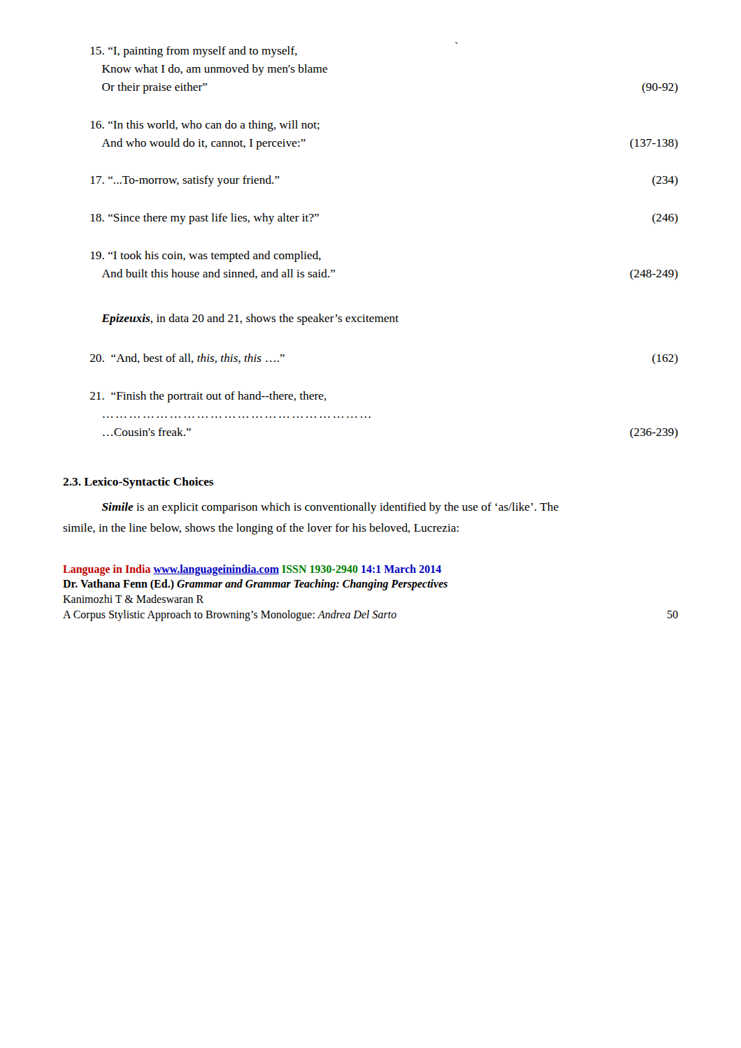`
15. “I, painting from myself and to myself,
Know what I do, am unmoved by men's blame
Or their praise either”
(90-92)
16. “In this world, who can do a thing, will not;
And who would do it, cannot, I perceive:”
(137-138)
17. “...To-morrow, satisfy your friend.”
(234)
18. “Since there my past life lies, why alter it?”
(246)
19. “I took his coin, was tempted and complied,
And built this house and sinned, and all is said.”
(248-249)
Epizeuxis, in data 20 and 21, shows the speaker’s excitement
20. “And, best of all, this, this, this ….”
(162)
21. “Finish the portrait out of hand--there, there,
……………………………………………………
…Cousin's freak.”
(236-239)
2.3. Lexico-Syntactic Choices
Simile is an explicit comparison which is conventionally identified by the use of ‘as/like’. The
simile, in the line below, shows the longing of the lover for his beloved, Lucrezia:
Language in India www.languageinindia.com ISSN 1930-2940 14:1 March 2014
Dr. Vathana Fenn (Ed.) Grammar and Grammar Teaching: Changing Perspectives
Kanimozhi T & Madeswaran R
A Corpus Stylistic Approach to Browning’s Monologue: Andrea Del Sarto 50